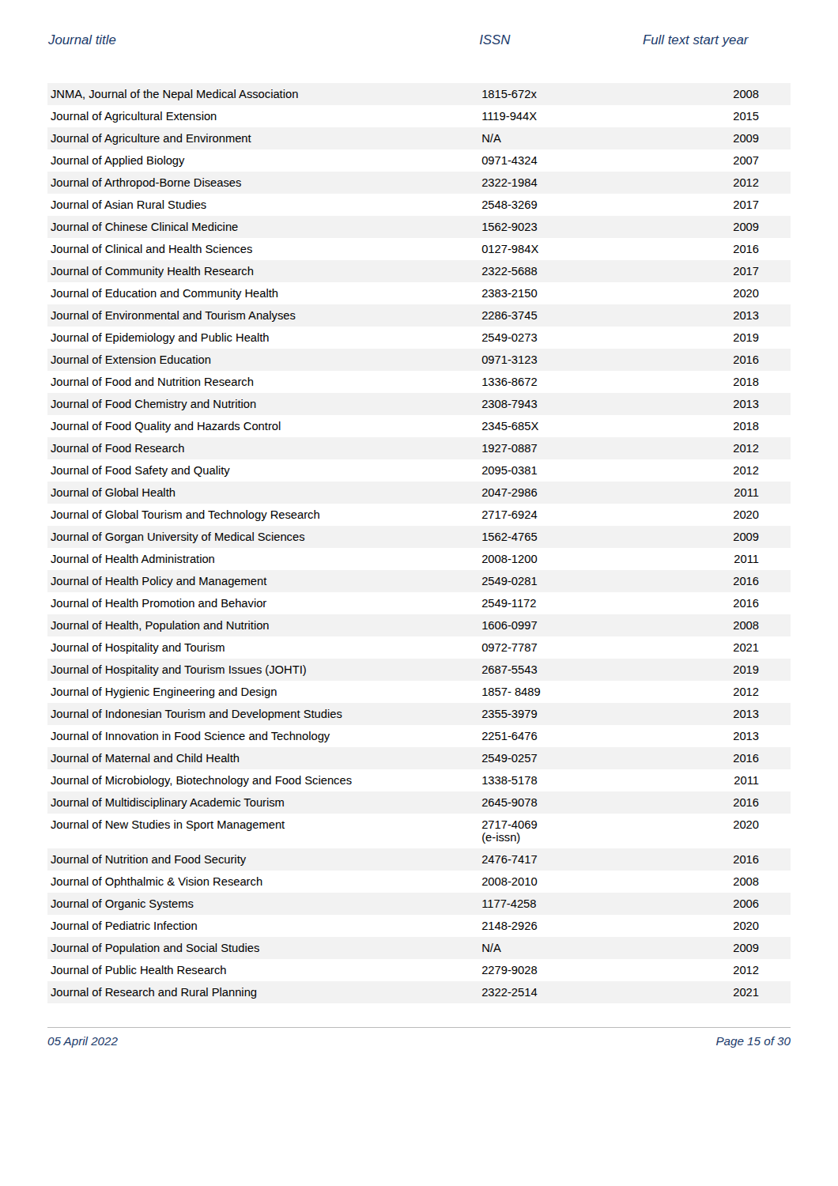| Journal title | ISSN | Full text start year |
| --- | --- | --- |
| JNMA, Journal of the Nepal Medical Association | 1815-672x | 2008 |
| Journal of Agricultural Extension | 1119-944X | 2015 |
| Journal of Agriculture and Environment | N/A | 2009 |
| Journal of Applied Biology | 0971-4324 | 2007 |
| Journal of Arthropod-Borne Diseases | 2322-1984 | 2012 |
| Journal of Asian Rural Studies | 2548-3269 | 2017 |
| Journal of Chinese Clinical Medicine | 1562-9023 | 2009 |
| Journal of Clinical and Health Sciences | 0127-984X | 2016 |
| Journal of Community Health Research | 2322-5688 | 2017 |
| Journal of Education and Community Health | 2383-2150 | 2020 |
| Journal of Environmental and Tourism Analyses | 2286-3745 | 2013 |
| Journal of Epidemiology and Public Health | 2549-0273 | 2019 |
| Journal of Extension Education | 0971-3123 | 2016 |
| Journal of Food and Nutrition Research | 1336-8672 | 2018 |
| Journal of Food Chemistry and Nutrition | 2308-7943 | 2013 |
| Journal of Food Quality and Hazards Control | 2345-685X | 2018 |
| Journal of Food Research | 1927-0887 | 2012 |
| Journal of Food Safety and Quality | 2095-0381 | 2012 |
| Journal of Global Health | 2047-2986 | 2011 |
| Journal of Global Tourism and Technology Research | 2717-6924 | 2020 |
| Journal of Gorgan University of Medical Sciences | 1562-4765 | 2009 |
| Journal of Health Administration | 2008-1200 | 2011 |
| Journal of Health Policy and Management | 2549-0281 | 2016 |
| Journal of Health Promotion and Behavior | 2549-1172 | 2016 |
| Journal of Health, Population and Nutrition | 1606-0997 | 2008 |
| Journal of Hospitality and Tourism | 0972-7787 | 2021 |
| Journal of Hospitality and Tourism Issues (JOHTI) | 2687-5543 | 2019 |
| Journal of Hygienic Engineering and Design | 1857- 8489 | 2012 |
| Journal of Indonesian Tourism and Development Studies | 2355-3979 | 2013 |
| Journal of Innovation in Food Science and Technology | 2251-6476 | 2013 |
| Journal of Maternal and Child Health | 2549-0257 | 2016 |
| Journal of Microbiology, Biotechnology and Food Sciences | 1338-5178 | 2011 |
| Journal of Multidisciplinary Academic Tourism | 2645-9078 | 2016 |
| Journal of New Studies in Sport Management | 2717-4069 (e-issn) | 2020 |
| Journal of Nutrition and Food Security | 2476-7417 | 2016 |
| Journal of Ophthalmic & Vision Research | 2008-2010 | 2008 |
| Journal of Organic Systems | 1177-4258 | 2006 |
| Journal of Pediatric Infection | 2148-2926 | 2020 |
| Journal of Population and Social Studies | N/A | 2009 |
| Journal of Public Health Research | 2279-9028 | 2012 |
| Journal of Research and Rural Planning | 2322-2514 | 2021 |
05 April 2022 Page 15 of 30